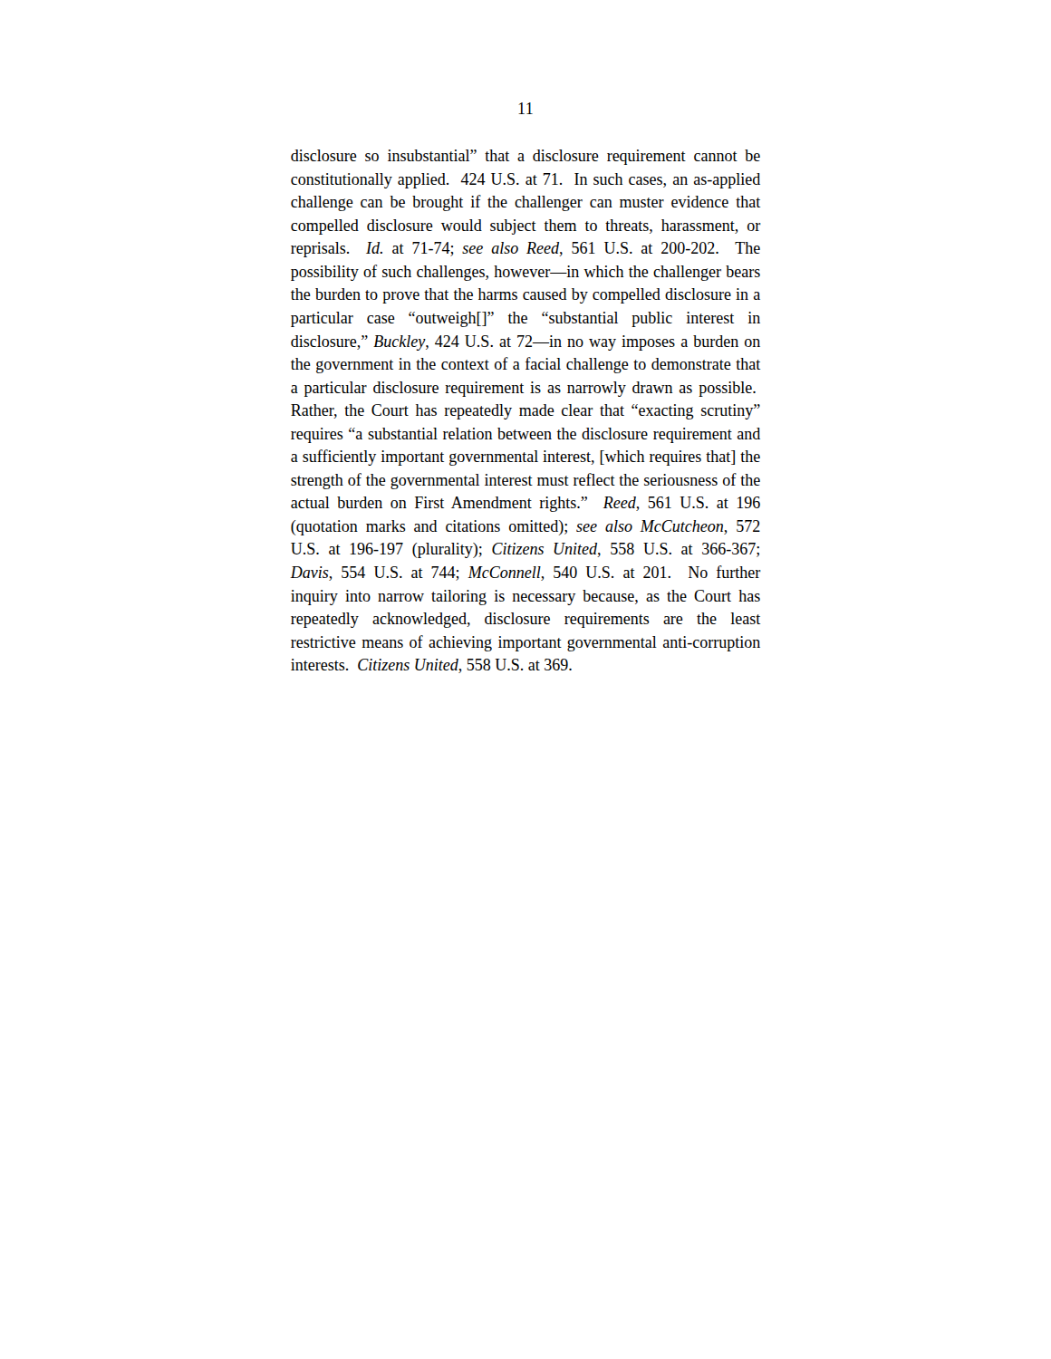11
disclosure so insubstantial” that a disclosure requirement cannot be constitutionally applied. 424 U.S. at 71. In such cases, an as-applied challenge can be brought if the challenger can muster evidence that compelled disclosure would subject them to threats, harassment, or reprisals. Id. at 71-74; see also Reed, 561 U.S. at 200-202. The possibility of such challenges, however—in which the challenger bears the burden to prove that the harms caused by compelled disclosure in a particular case “outweigh[]” the “substantial public interest in disclosure,” Buckley, 424 U.S. at 72—in no way imposes a burden on the government in the context of a facial challenge to demonstrate that a particular disclosure requirement is as narrowly drawn as possible. Rather, the Court has repeatedly made clear that “exacting scrutiny” requires “a substantial relation between the disclosure requirement and a sufficiently important governmental interest, [which requires that] the strength of the governmental interest must reflect the seriousness of the actual burden on First Amendment rights.” Reed, 561 U.S. at 196 (quotation marks and citations omitted); see also McCutcheon, 572 U.S. at 196-197 (plurality); Citizens United, 558 U.S. at 366-367; Davis, 554 U.S. at 744; McConnell, 540 U.S. at 201. No further inquiry into narrow tailoring is necessary because, as the Court has repeatedly acknowledged, disclosure requirements are the least restrictive means of achieving important governmental anti-corruption interests. Citizens United, 558 U.S. at 369.